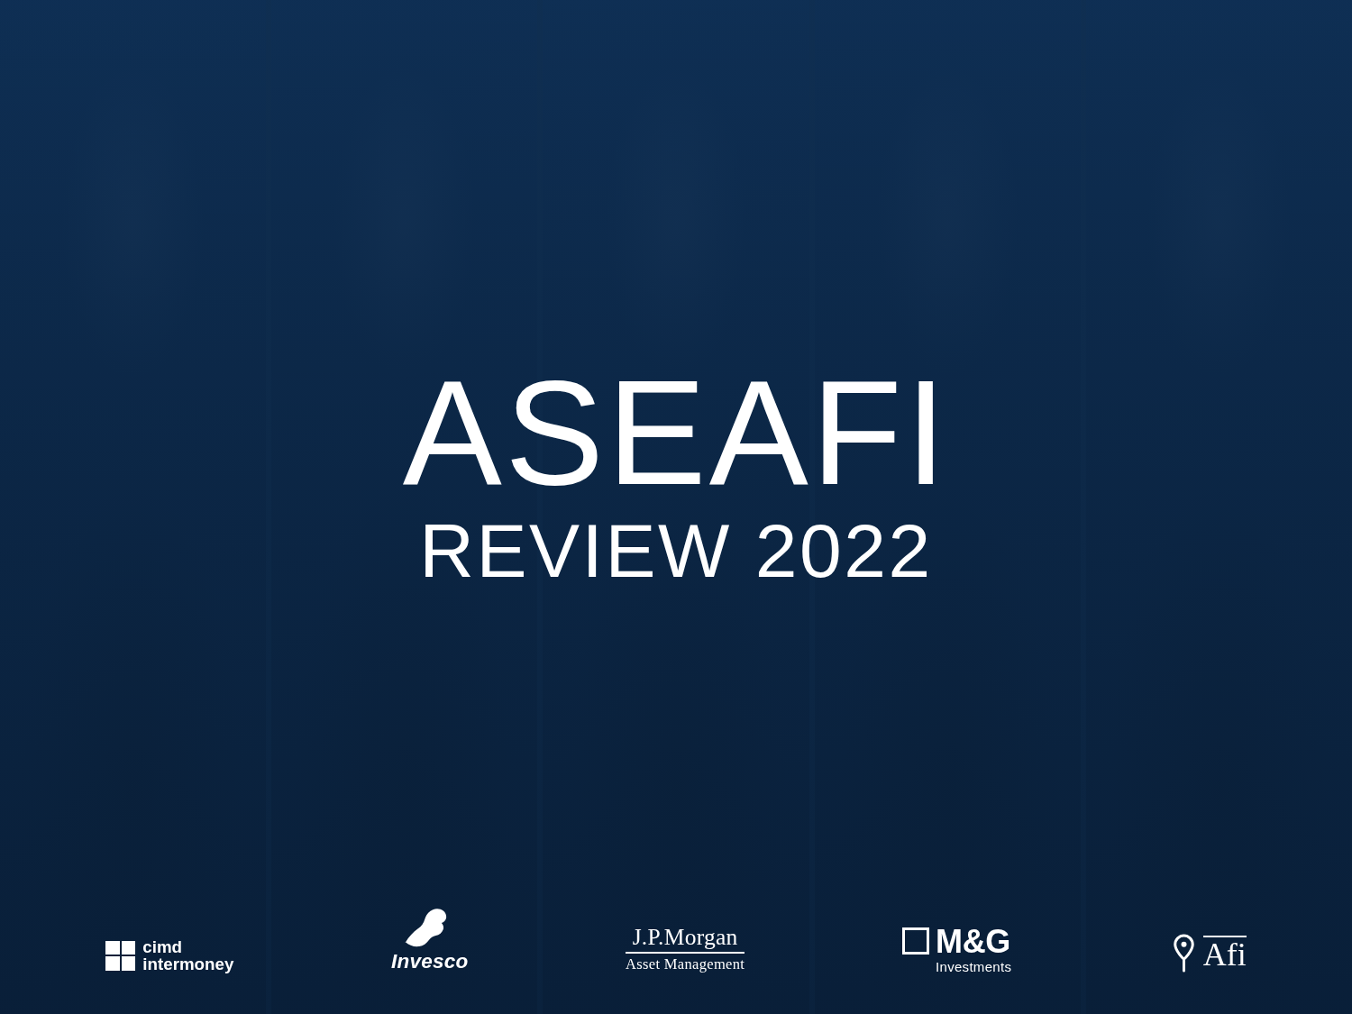ASEAFI
Review 2022
cimd
intermoney
Invesco
J.P.Morgan
Asset Management
M&G
Investments
Afi